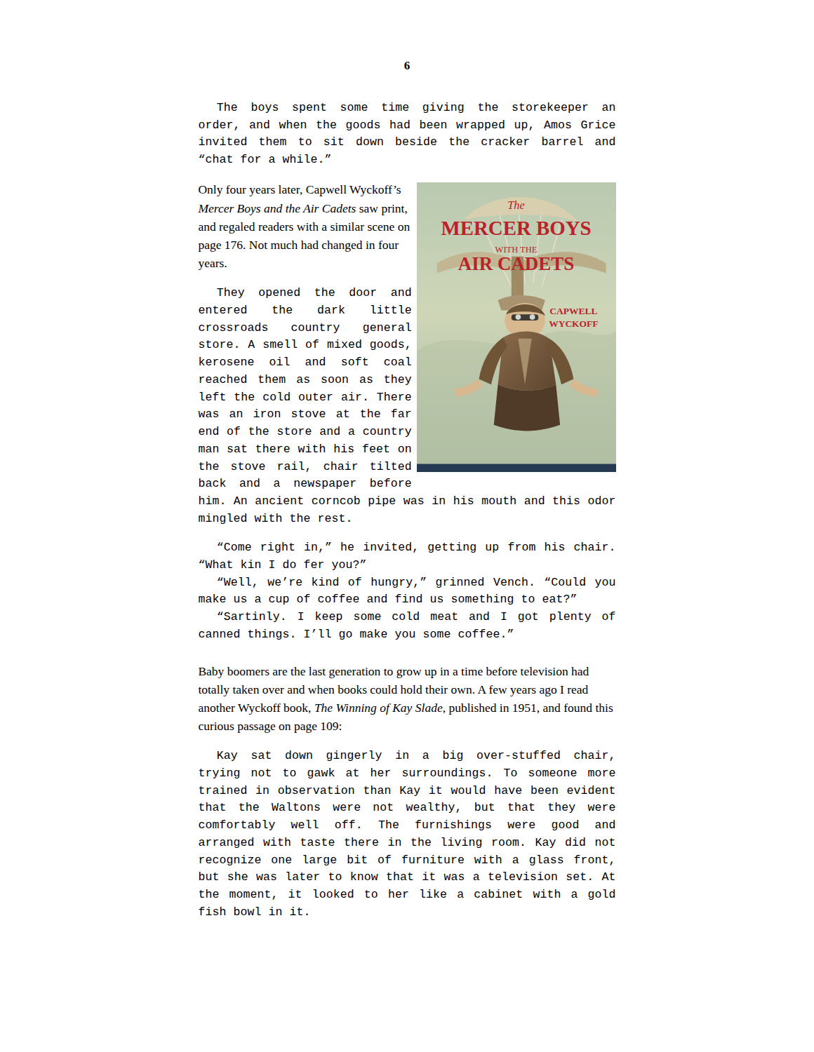6
The boys spent some time giving the storekeeper an order, and when the goods had been wrapped up, Amos Grice invited them to sit down beside the cracker barrel and “chat for a while.”
Only four years later, Capwell Wyckoff’s Mercer Boys and the Air Cadets saw print, and regaled readers with a similar scene on page 176. Not much had changed in four years.
They opened the door and entered the dark little crossroads country general store. A smell of mixed goods, kerosene oil and soft coal reached them as soon as they left the cold outer air. There was an iron stove at the far end of the store and a country man sat there with his feet on the stove rail, chair tilted back and a newspaper before him. An ancient corncob pipe was in his mouth and this odor mingled with the rest.
“Come right in,” he invited, getting up from his chair. “What kin I do fer you?”
“Well, we’re kind of hungry,” grinned Vench. “Could you make us a cup of coffee and find us something to eat?”
“Sartinly. I keep some cold meat and I got plenty of canned things. I’ll go make you some coffee.”
Baby boomers are the last generation to grow up in a time before television had totally taken over and when books could hold their own. A few years ago I read another Wyckoff book, The Winning of Kay Slade, published in 1951, and found this curious passage on page 109:
Kay sat down gingerly in a big over-stuffed chair, trying not to gawk at her surroundings. To someone more trained in observation than Kay it would have been evident that the Waltons were not wealthy, but that they were comfortably well off. The furnishings were good and arranged with taste there in the living room. Kay did not recognize one large bit of furniture with a glass front, but she was later to know that it was a television set. At the moment, it looked to her like a cabinet with a gold fish bowl in it.